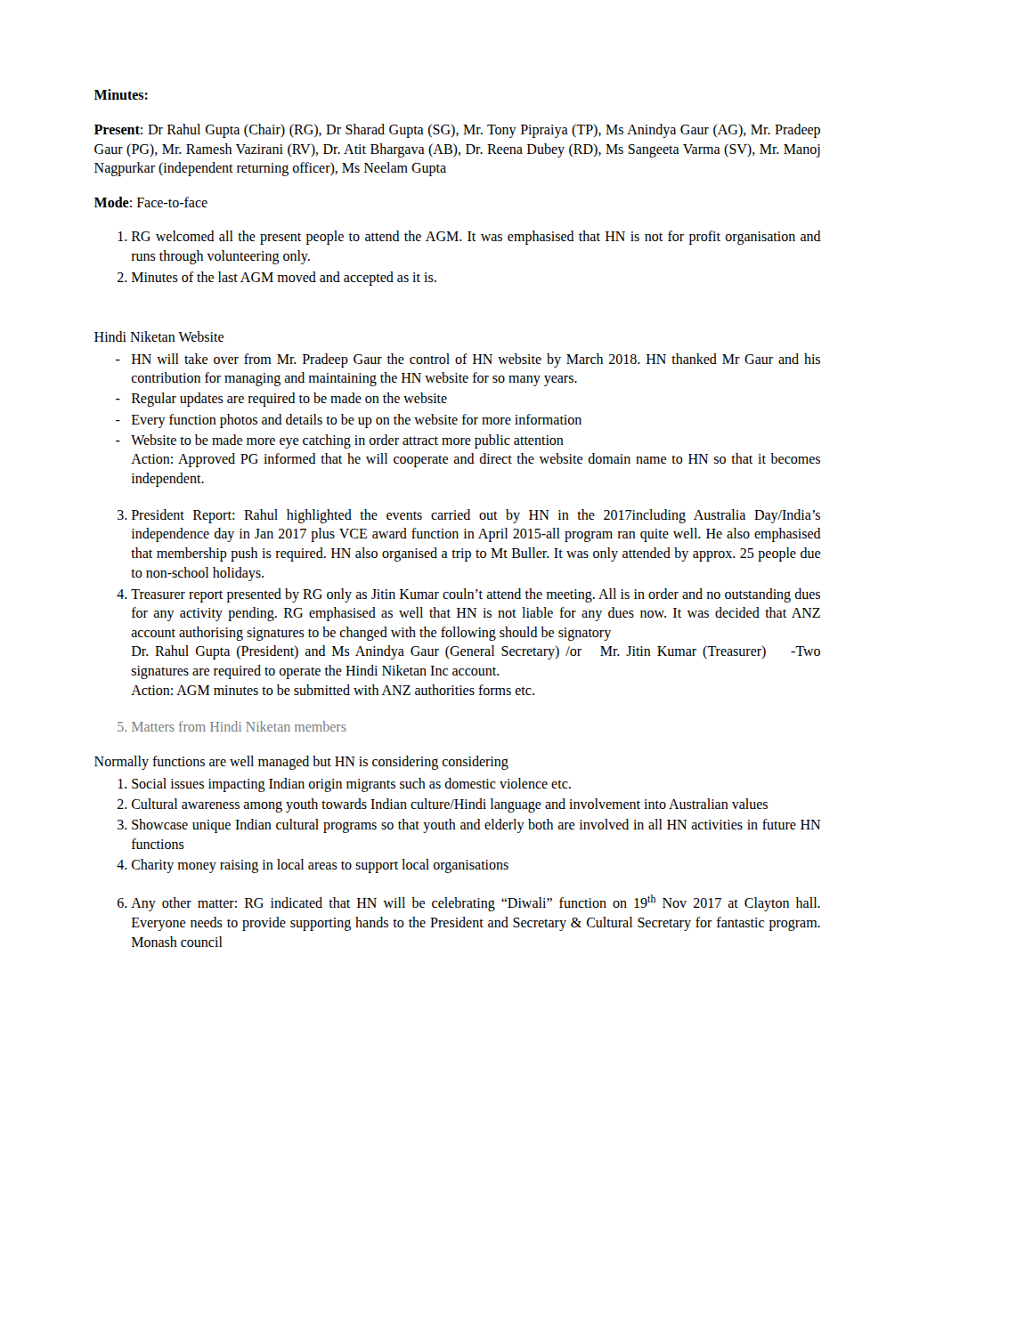Minutes:
Present: Dr Rahul Gupta (Chair) (RG), Dr Sharad Gupta (SG), Mr. Tony Pipraiya (TP), Ms Anindya Gaur (AG), Mr. Pradeep Gaur (PG), Mr. Ramesh Vazirani (RV), Dr. Atit Bhargava (AB), Dr. Reena Dubey (RD), Ms Sangeeta Varma (SV), Mr. Manoj Nagpurkar (independent returning officer), Ms Neelam Gupta
Mode: Face-to-face
RG welcomed all the present people to attend the AGM. It was emphasised that HN is not for profit organisation and runs through volunteering only.
Minutes of the last AGM moved and accepted as it is.
Hindi Niketan Website
HN will take over from Mr. Pradeep Gaur the control of HN website by March 2018. HN thanked Mr Gaur and his contribution for managing and maintaining the HN website for so many years.
Regular updates are required to be made on the website
Every function photos and details to be up on the website for more information
Website to be made more eye catching in order attract more public attention
Action: Approved PG informed that he will cooperate and direct the website domain name to HN so that it becomes independent.
President Report: Rahul highlighted the events carried out by HN in the 2017including Australia Day/India’s independence day in Jan 2017 plus VCE award function in April 2015-all program ran quite well. He also emphasised that membership push is required. HN also organised a trip to Mt Buller. It was only attended by approx. 25 people due to non-school holidays.
Treasurer report presented by RG only as Jitin Kumar couln’t attend the meeting. All is in order and no outstanding dues for any activity pending. RG emphasised as well that HN is not liable for any dues now. It was decided that ANZ account authorising signatures to be changed with the following should be signatory
Dr. Rahul Gupta (President) and Ms Anindya Gaur (General Secretary) /or Mr. Jitin Kumar (Treasurer) -Two signatures are required to operate the Hindi Niketan Inc account.
Action: AGM minutes to be submitted with ANZ authorities forms etc.
Matters from Hindi Niketan members
Normally functions are well managed but HN is considering considering
Social issues impacting Indian origin migrants such as domestic violence etc.
Cultural awareness among youth towards Indian culture/Hindi language and involvement into Australian values
Showcase unique Indian cultural programs so that youth and elderly both are involved in all HN activities in future HN functions
Charity money raising in local areas to support local organisations
Any other matter: RG indicated that HN will be celebrating “Diwali” function on 19th Nov 2017 at Clayton hall. Everyone needs to provide supporting hands to the President and Secretary & Cultural Secretary for fantastic program. Monash council